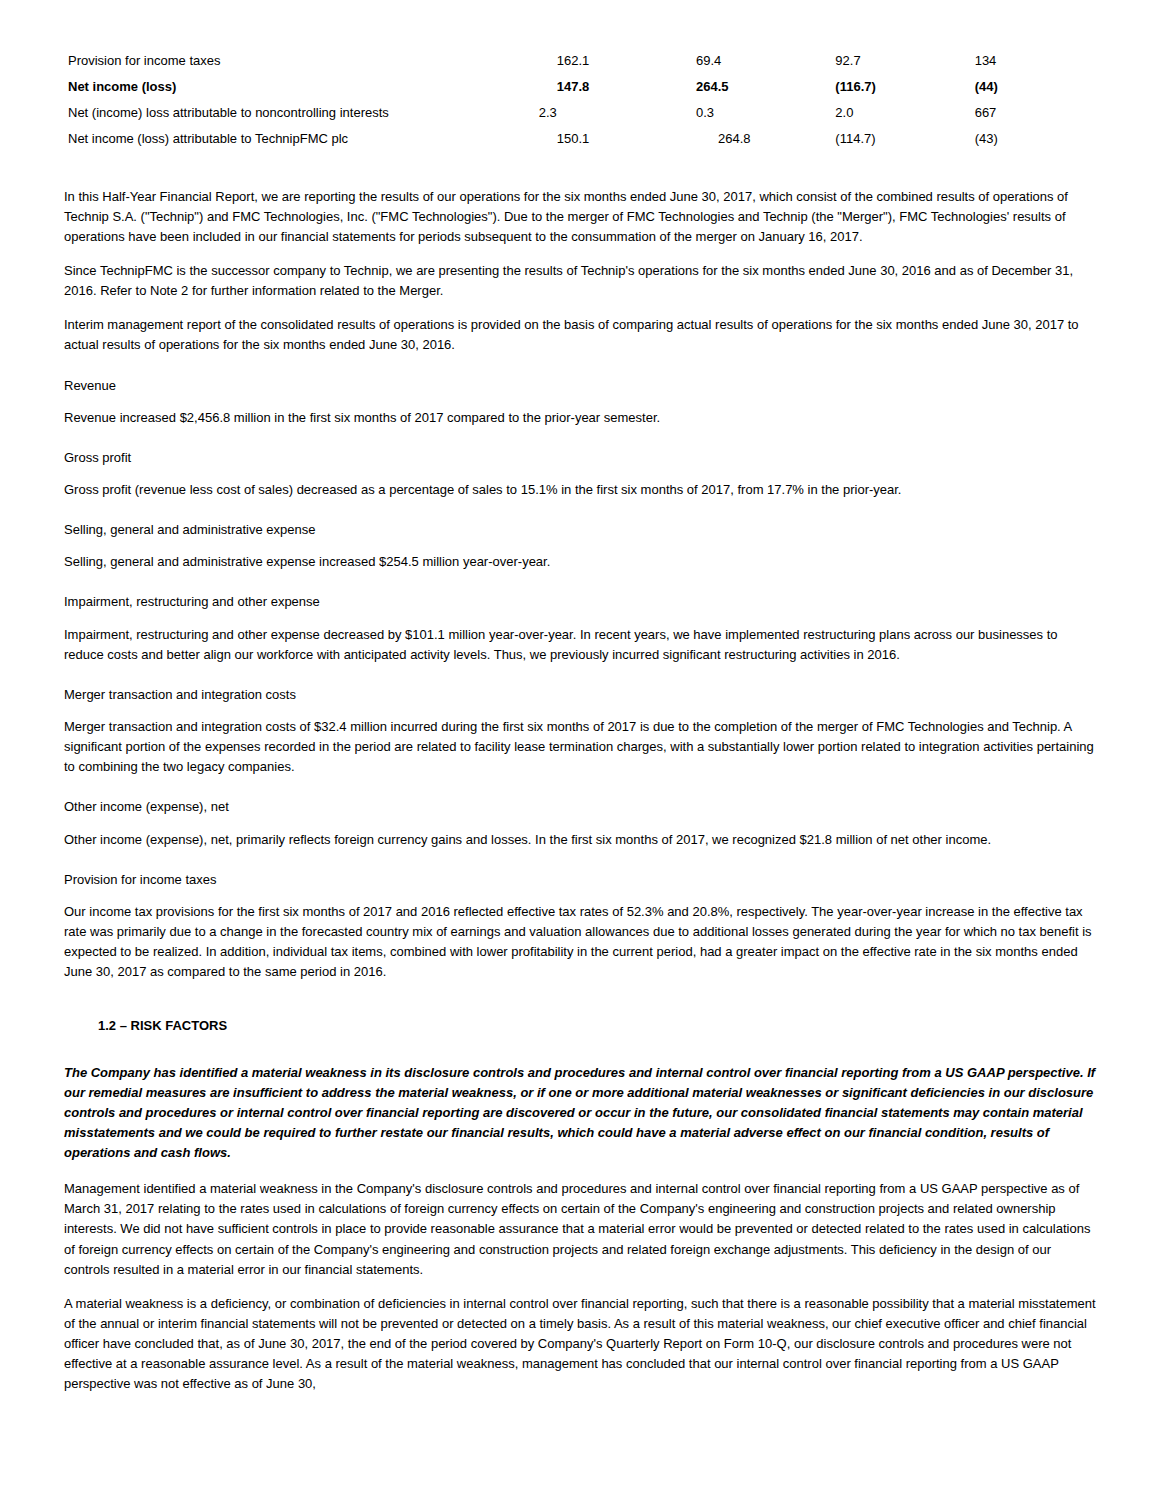| Provision for income taxes | 162.1 | 69.4 | 92.7 | 134 |
| Net income (loss) | 147.8 | 264.5 | (116.7) | (44) |
| Net (income) loss attributable to noncontrolling interests | 2.3 | 0.3 | 2.0 | 667 |
| Net income (loss) attributable to TechnipFMC plc | 150.1 | 264.8 | (114.7) | (43) |
In this Half-Year Financial Report, we are reporting the results of our operations for the six months ended June 30, 2017, which consist of the combined results of operations of Technip S.A. ("Technip") and FMC Technologies, Inc. ("FMC Technologies"). Due to the merger of FMC Technologies and Technip (the "Merger"), FMC Technologies' results of operations have been included in our financial statements for periods subsequent to the consummation of the merger on January 16, 2017.
Since TechnipFMC is the successor company to Technip, we are presenting the results of Technip's operations for the six months ended June 30, 2016 and as of December 31, 2016. Refer to Note 2 for further information related to the Merger.
Interim management report of the consolidated results of operations is provided on the basis of comparing actual results of operations for the six months ended June 30, 2017 to actual results of operations for the six months ended June 30, 2016.
Revenue
Revenue increased $2,456.8 million in the first six months of 2017 compared to the prior-year semester.
Gross profit
Gross profit (revenue less cost of sales) decreased as a percentage of sales to 15.1% in the first six months of 2017, from 17.7% in the prior-year.
Selling, general and administrative expense
Selling, general and administrative expense increased $254.5 million year-over-year.
Impairment, restructuring and other expense
Impairment, restructuring and other expense decreased by $101.1 million year-over-year. In recent years, we have implemented restructuring plans across our businesses to reduce costs and better align our workforce with anticipated activity levels. Thus, we previously incurred significant restructuring activities in 2016.
Merger transaction and integration costs
Merger transaction and integration costs of $32.4 million incurred during the first six months of 2017 is due to the completion of the merger of FMC Technologies and Technip. A significant portion of the expenses recorded in the period are related to facility lease termination charges, with a substantially lower portion related to integration activities pertaining to combining the two legacy companies.
Other income (expense), net
Other income (expense), net, primarily reflects foreign currency gains and losses. In the first six months of 2017, we recognized $21.8 million of net other income.
Provision for income taxes
Our income tax provisions for the first six months of 2017 and 2016 reflected effective tax rates of 52.3% and 20.8%, respectively. The year-over-year increase in the effective tax rate was primarily due to a change in the forecasted country mix of earnings and valuation allowances due to additional losses generated during the year for which no tax benefit is expected to be realized. In addition, individual tax items, combined with lower profitability in the current period, had a greater impact on the effective rate in the six months ended June 30, 2017 as compared to the same period in 2016.
1.2 – RISK FACTORS
The Company has identified a material weakness in its disclosure controls and procedures and internal control over financial reporting from a US GAAP perspective. If our remedial measures are insufficient to address the material weakness, or if one or more additional material weaknesses or significant deficiencies in our disclosure controls and procedures or internal control over financial reporting are discovered or occur in the future, our consolidated financial statements may contain material misstatements and we could be required to further restate our financial results, which could have a material adverse effect on our financial condition, results of operations and cash flows.
Management identified a material weakness in the Company's disclosure controls and procedures and internal control over financial reporting from a US GAAP perspective as of March 31, 2017 relating to the rates used in calculations of foreign currency effects on certain of the Company's engineering and construction projects and related ownership interests. We did not have sufficient controls in place to provide reasonable assurance that a material error would be prevented or detected related to the rates used in calculations of foreign currency effects on certain of the Company's engineering and construction projects and related foreign exchange adjustments. This deficiency in the design of our controls resulted in a material error in our financial statements.
A material weakness is a deficiency, or combination of deficiencies in internal control over financial reporting, such that there is a reasonable possibility that a material misstatement of the annual or interim financial statements will not be prevented or detected on a timely basis. As a result of this material weakness, our chief executive officer and chief financial officer have concluded that, as of June 30, 2017, the end of the period covered by Company's Quarterly Report on Form 10-Q, our disclosure controls and procedures were not effective at a reasonable assurance level. As a result of the material weakness, management has concluded that our internal control over financial reporting from a US GAAP perspective was not effective as of June 30,